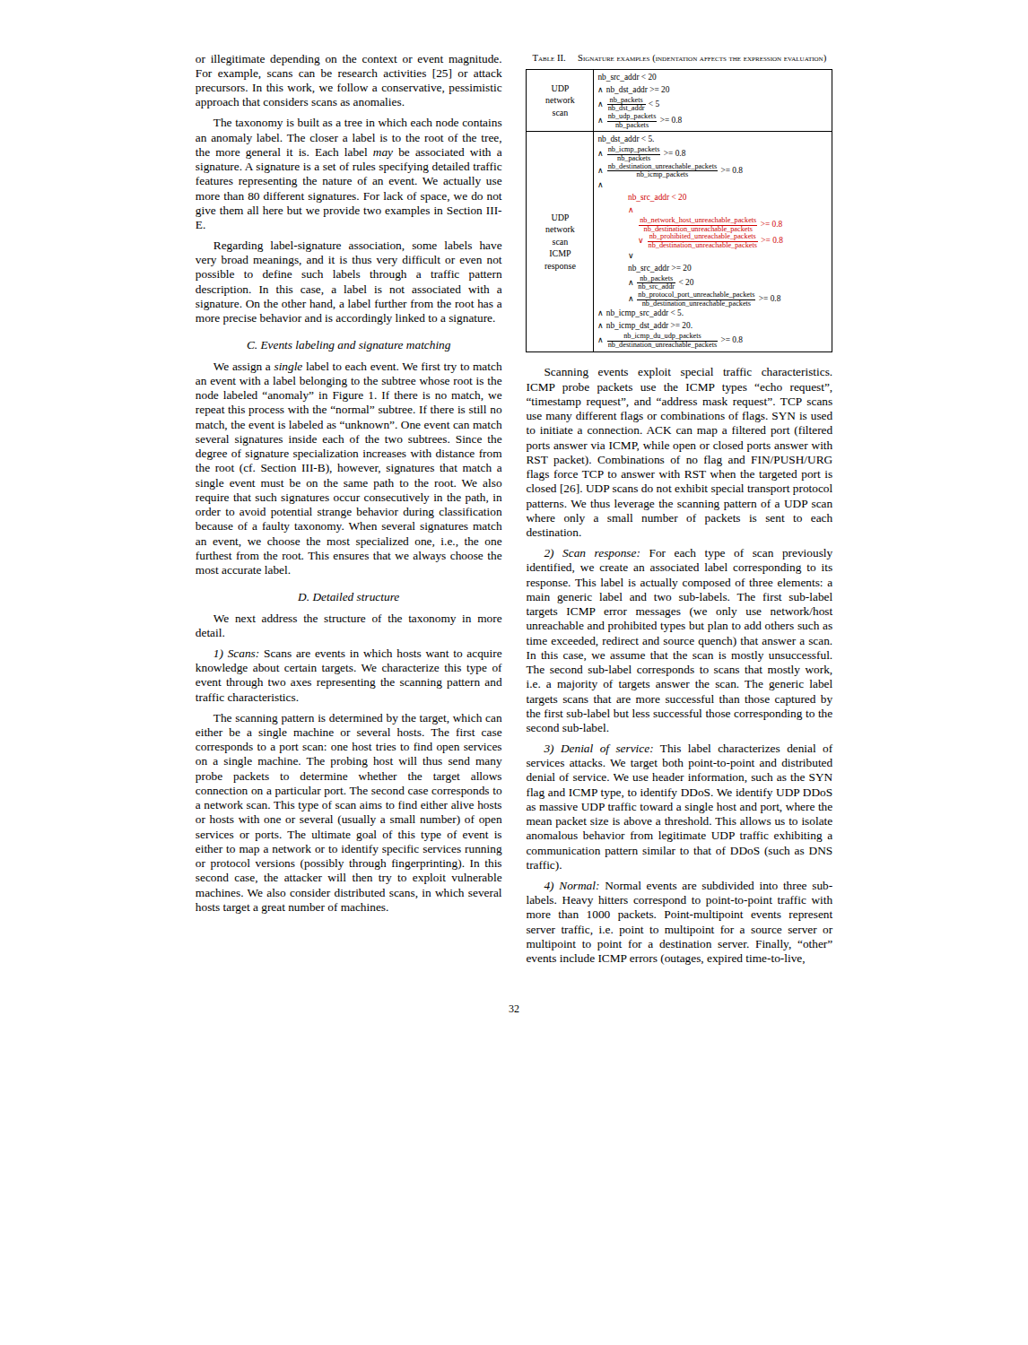or illegitimate depending on the context or event magnitude. For example, scans can be research activities [25] or attack precursors. In this work, we follow a conservative, pessimistic approach that considers scans as anomalies.
The taxonomy is built as a tree in which each node contains an anomaly label. The closer a label is to the root of the tree, the more general it is. Each label may be associated with a signature. A signature is a set of rules specifying detailed traffic features representing the nature of an event. We actually use more than 80 different signatures. For lack of space, we do not give them all here but we provide two examples in Section III-E.
Regarding label-signature association, some labels have very broad meanings, and it is thus very difficult or even not possible to define such labels through a traffic pattern description. In this case, a label is not associated with a signature. On the other hand, a label further from the root has a more precise behavior and is accordingly linked to a signature.
C. Events labeling and signature matching
We assign a single label to each event. We first try to match an event with a label belonging to the subtree whose root is the node labeled “anomaly” in Figure 1. If there is no match, we repeat this process with the “normal” subtree. If there is still no match, the event is labeled as “unknown”. One event can match several signatures inside each of the two subtrees. Since the degree of signature specialization increases with distance from the root (cf. Section III-B), however, signatures that match a single event must be on the same path to the root. We also require that such signatures occur consecutively in the path, in order to avoid potential strange behavior during classification because of a faulty taxonomy. When several signatures match an event, we choose the most specialized one, i.e., the one furthest from the root. This ensures that we always choose the most accurate label.
D. Detailed structure
We next address the structure of the taxonomy in more detail.
1) Scans: Scans are events in which hosts want to acquire knowledge about certain targets. We characterize this type of event through two axes representing the scanning pattern and traffic characteristics.
The scanning pattern is determined by the target, which can either be a single machine or several hosts. The first case corresponds to a port scan: one host tries to find open services on a single machine. The probing host will thus send many probe packets to determine whether the target allows connection on a particular port. The second case corresponds to a network scan. This type of scan aims to find either alive hosts or hosts with one or several (usually a small number) of open services or ports. The ultimate goal of this type of event is either to map a network or to identify specific services running or protocol versions (possibly through fingerprinting). In this second case, the attacker will then try to exploit vulnerable machines. We also consider distributed scans, in which several hosts target a great number of machines.
Table II. Signature examples (indentation affects the expression evaluation)
| UDP network scan | nb_src_addr < 20 ∧ nb_dst_addr >= 20 ∧ nb_packets nb_dst_addr < 5 ∧ nb_udp_packets nb_packets >= 0.8 |
| UDP network scan ICMP response | nb_dst_addr < 5. ∧ nb_icmp_packets nb_packets >= 0.8 ∧ nb_destination_unreachable_packets nb_icmp_packets >= 0.8 ∧ nb_src_addr < 20 ∧ nb_network_host_unreachable_packets nb_destination_unreachable_packets >= 0.8 ∨ nb_prohibited_unreachable_packets nb_destination_unreachable_packets >= 0.8 ∨ nb_src_addr >= 20 ∧ nb_packets nb_src_addr < 20 ∧ nb_protocol_port_unreachable_packets nb_destination_unreachable_packets >= 0.8 ∧ nb_icmp_src_addr < 5. ∧ nb_icmp_dst_addr >= 20. ∧ nb_icmp_du_udp_packets nb_destination_unreachable_packets >= 0.8 |
Scanning events exploit special traffic characteristics. ICMP probe packets use the ICMP types “echo request”, “timestamp request”, and “address mask request”. TCP scans use many different flags or combinations of flags. SYN is used to initiate a connection. ACK can map a filtered port (filtered ports answer via ICMP, while open or closed ports answer with RST packet). Combinations of no flag and FIN/PUSH/URG flags force TCP to answer with RST when the targeted port is closed [26]. UDP scans do not exhibit special transport protocol patterns. We thus leverage the scanning pattern of a UDP scan where only a small number of packets is sent to each destination.
2) Scan response: For each type of scan previously identified, we create an associated label corresponding to its response. This label is actually composed of three elements: a main generic label and two sub-labels. The first sub-label targets ICMP error messages (we only use network/host unreachable and prohibited types but plan to add others such as time exceeded, redirect and source quench) that answer a scan. In this case, we assume that the scan is mostly unsuccessful. The second sub-label corresponds to scans that mostly work, i.e. a majority of targets answer the scan. The generic label targets scans that are more successful than those captured by the first sub-label but less successful those corresponding to the second sub-label.
3) Denial of service: This label characterizes denial of services attacks. We target both point-to-point and distributed denial of service. We use header information, such as the SYN flag and ICMP type, to identify DDoS. We identify UDP DDoS as massive UDP traffic toward a single host and port, where the mean packet size is above a threshold. This allows us to isolate anomalous behavior from legitimate UDP traffic exhibiting a communication pattern similar to that of DDoS (such as DNS traffic).
4) Normal: Normal events are subdivided into three sub-labels. Heavy hitters correspond to point-to-point traffic with more than 1000 packets. Point-multipoint events represent server traffic, i.e. point to multipoint for a source server or multipoint to point for a destination server. Finally, “other” events include ICMP errors (outages, expired time-to-live,
32